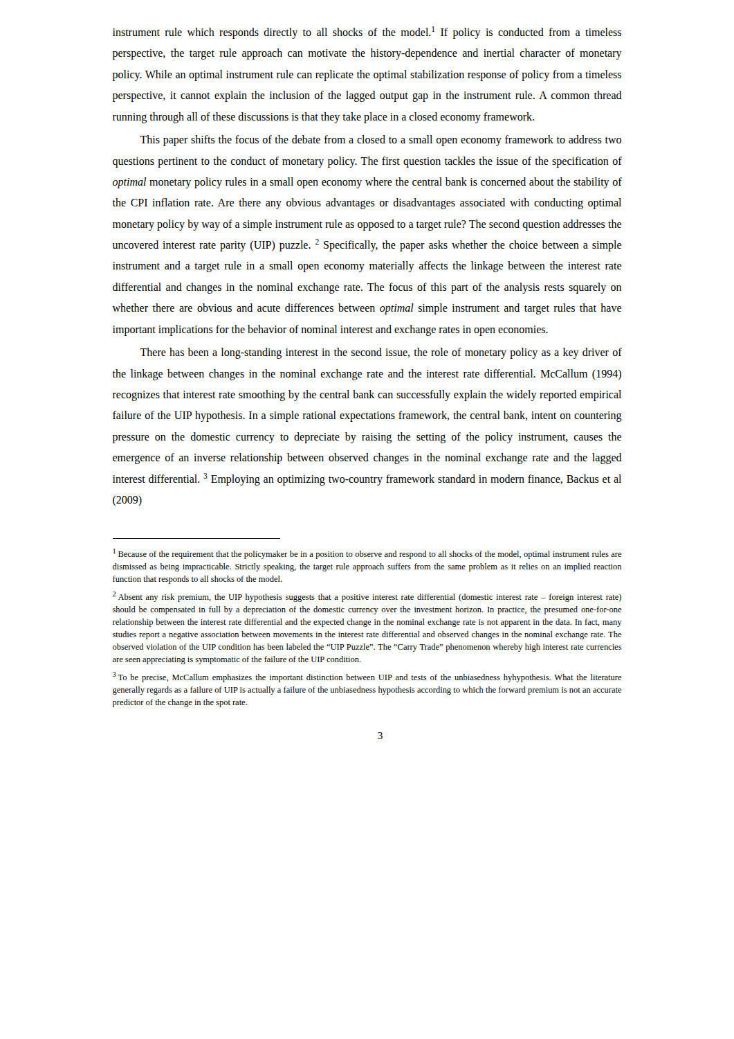instrument rule which responds directly to all shocks of the model.1 If policy is conducted from a timeless perspective, the target rule approach can motivate the history-dependence and inertial character of monetary policy. While an optimal instrument rule can replicate the optimal stabilization response of policy from a timeless perspective, it cannot explain the inclusion of the lagged output gap in the instrument rule. A common thread running through all of these discussions is that they take place in a closed economy framework.
This paper shifts the focus of the debate from a closed to a small open economy framework to address two questions pertinent to the conduct of monetary policy. The first question tackles the issue of the specification of optimal monetary policy rules in a small open economy where the central bank is concerned about the stability of the CPI inflation rate. Are there any obvious advantages or disadvantages associated with conducting optimal monetary policy by way of a simple instrument rule as opposed to a target rule? The second question addresses the uncovered interest rate parity (UIP) puzzle. 2 Specifically, the paper asks whether the choice between a simple instrument and a target rule in a small open economy materially affects the linkage between the interest rate differential and changes in the nominal exchange rate. The focus of this part of the analysis rests squarely on whether there are obvious and acute differences between optimal simple instrument and target rules that have important implications for the behavior of nominal interest and exchange rates in open economies.
There has been a long-standing interest in the second issue, the role of monetary policy as a key driver of the linkage between changes in the nominal exchange rate and the interest rate differential. McCallum (1994) recognizes that interest rate smoothing by the central bank can successfully explain the widely reported empirical failure of the UIP hypothesis. In a simple rational expectations framework, the central bank, intent on countering pressure on the domestic currency to depreciate by raising the setting of the policy instrument, causes the emergence of an inverse relationship between observed changes in the nominal exchange rate and the lagged interest differential. 3 Employing an optimizing two-country framework standard in modern finance, Backus et al (2009)
1 Because of the requirement that the policymaker be in a position to observe and respond to all shocks of the model, optimal instrument rules are dismissed as being impracticable. Strictly speaking, the target rule approach suffers from the same problem as it relies on an implied reaction function that responds to all shocks of the model.
2 Absent any risk premium, the UIP hypothesis suggests that a positive interest rate differential (domestic interest rate – foreign interest rate) should be compensated in full by a depreciation of the domestic currency over the investment horizon. In practice, the presumed one-for-one relationship between the interest rate differential and the expected change in the nominal exchange rate is not apparent in the data. In fact, many studies report a negative association between movements in the interest rate differential and observed changes in the nominal exchange rate. The observed violation of the UIP condition has been labeled the “UIP Puzzle”. The “Carry Trade” phenomenon whereby high interest rate currencies are seen appreciating is symptomatic of the failure of the UIP condition.
3 To be precise, McCallum emphasizes the important distinction between UIP and tests of the unbiasedness hyhypothesis. What the literature generally regards as a failure of UIP is actually a failure of the unbiasedness hypothesis according to which the forward premium is not an accurate predictor of the change in the spot rate.
3